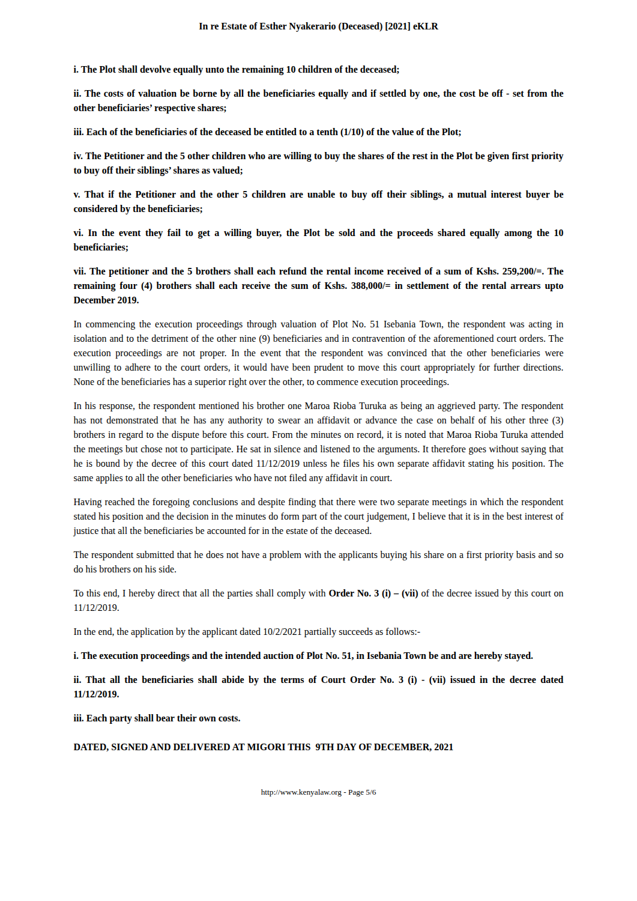In re Estate of Esther Nyakerario (Deceased) [2021] eKLR
i. The Plot shall devolve equally unto the remaining 10 children of the deceased;
ii. The costs of valuation be borne by all the beneficiaries equally and if settled by one, the cost be off - set from the other beneficiaries’ respective shares;
iii. Each of the beneficiaries of the deceased be entitled to a tenth (1/10) of the value of the Plot;
iv. The Petitioner and the 5 other children who are willing to buy the shares of the rest in the Plot be given first priority to buy off their siblings’ shares as valued;
v. That if the Petitioner and the other 5 children are unable to buy off their siblings, a mutual interest buyer be considered by the beneficiaries;
vi. In the event they fail to get a willing buyer, the Plot be sold and the proceeds shared equally among the 10 beneficiaries;
vii. The petitioner and the 5 brothers shall each refund the rental income received of a sum of Kshs. 259,200/=. The remaining four (4) brothers shall each receive the sum of Kshs. 388,000/= in settlement of the rental arrears upto December 2019.
In commencing the execution proceedings through valuation of Plot No. 51 Isebania Town, the respondent was acting in isolation and to the detriment of the other nine (9) beneficiaries and in contravention of the aforementioned court orders. The execution proceedings are not proper. In the event that the respondent was convinced that the other beneficiaries were unwilling to adhere to the court orders, it would have been prudent to move this court appropriately for further directions. None of the beneficiaries has a superior right over the other, to commence execution proceedings.
In his response, the respondent mentioned his brother one Maroa Rioba Turuka as being an aggrieved party. The respondent has not demonstrated that he has any authority to swear an affidavit or advance the case on behalf of his other three (3) brothers in regard to the dispute before this court. From the minutes on record, it is noted that Maroa Rioba Turuka attended the meetings but chose not to participate. He sat in silence and listened to the arguments. It therefore goes without saying that he is bound by the decree of this court dated 11/12/2019 unless he files his own separate affidavit stating his position. The same applies to all the other beneficiaries who have not filed any affidavit in court.
Having reached the foregoing conclusions and despite finding that there were two separate meetings in which the respondent stated his position and the decision in the minutes do form part of the court judgement, I believe that it is in the best interest of justice that all the beneficiaries be accounted for in the estate of the deceased.
The respondent submitted that he does not have a problem with the applicants buying his share on a first priority basis and so do his brothers on his side.
To this end, I hereby direct that all the parties shall comply with Order No. 3 (i) – (vii) of the decree issued by this court on 11/12/2019.
In the end, the application by the applicant dated 10/2/2021 partially succeeds as follows:-
i. The execution proceedings and the intended auction of Plot No. 51, in Isebania Town be and are hereby stayed.
ii. That all the beneficiaries shall abide by the terms of Court Order No. 3 (i) - (vii) issued in the decree dated 11/12/2019.
iii. Each party shall bear their own costs.
DATED, SIGNED AND DELIVERED AT MIGORI THIS 9TH DAY OF DECEMBER, 2021
http://www.kenyalaw.org - Page 5/6